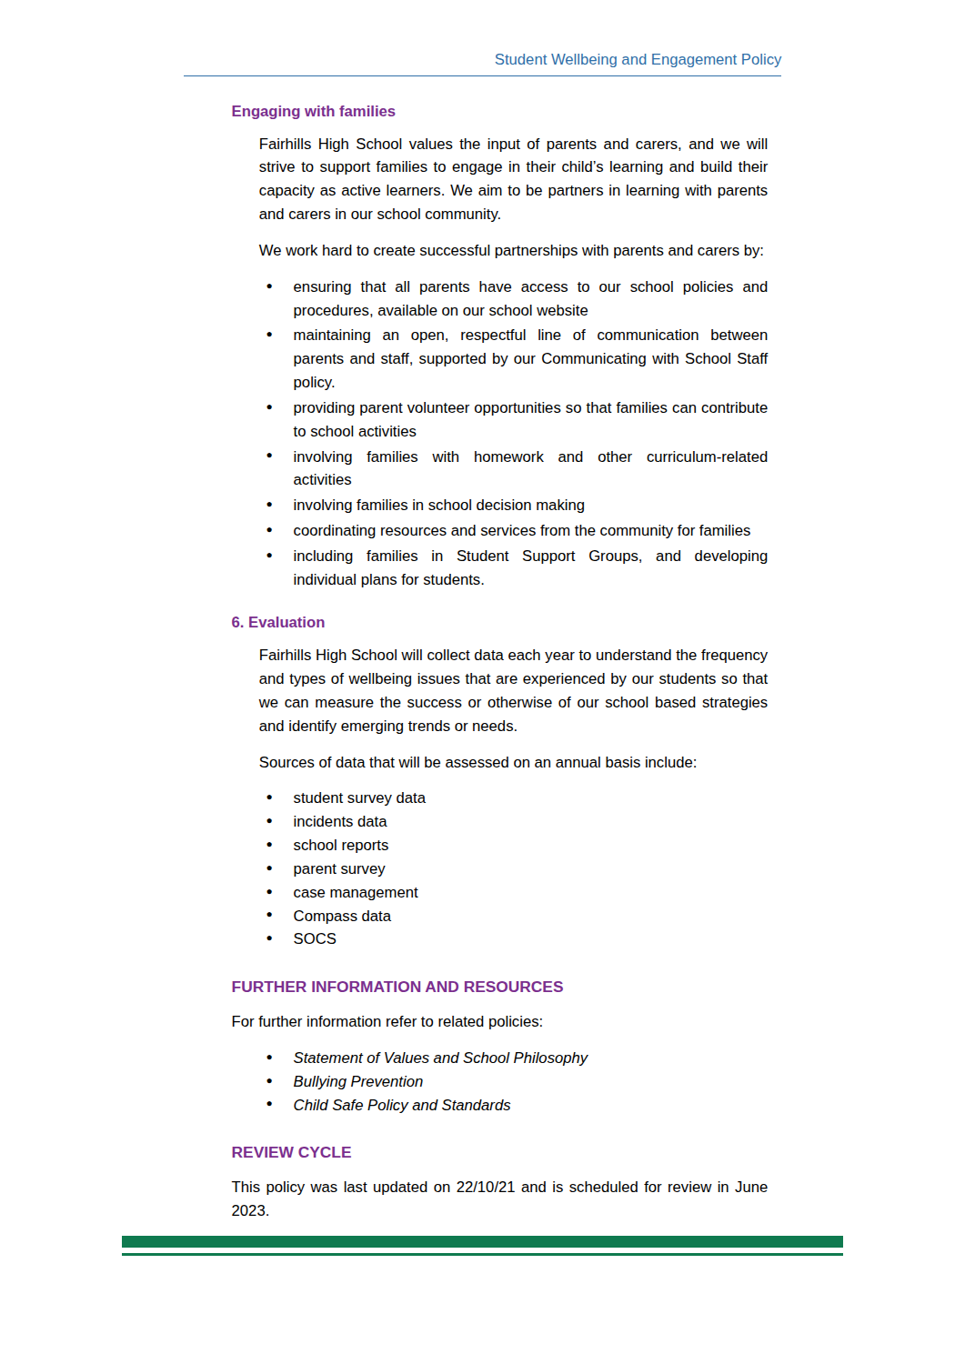Student Wellbeing and Engagement Policy
Engaging with families
Fairhills High School values the input of parents and carers, and we will strive to support families to engage in their child’s learning and build their capacity as active learners. We aim to be partners in learning with parents and carers in our school community.
We work hard to create successful partnerships with parents and carers by:
ensuring that all parents have access to our school policies and procedures, available on our school website
maintaining an open, respectful line of communication between parents and staff, supported by our Communicating with School Staff policy.
providing parent volunteer opportunities so that families can contribute to school activities
involving families with homework and other curriculum-related activities
involving families in school decision making
coordinating resources and services from the community for families
including families in Student Support Groups, and developing individual plans for students.
6. Evaluation
Fairhills High School will collect data each year to understand the frequency and types of wellbeing issues that are experienced by our students so that we can measure the success or otherwise of our school based strategies and identify emerging trends or needs.
Sources of data that will be assessed on an annual basis include:
student survey data
incidents data
school reports
parent survey
case management
Compass data
SOCS
FURTHER INFORMATION AND RESOURCES
For further information refer to related policies:
Statement of Values and School Philosophy
Bullying Prevention
Child Safe Policy and Standards
REVIEW CYCLE
This policy was last updated on 22/10/21 and is scheduled for review in June 2023.